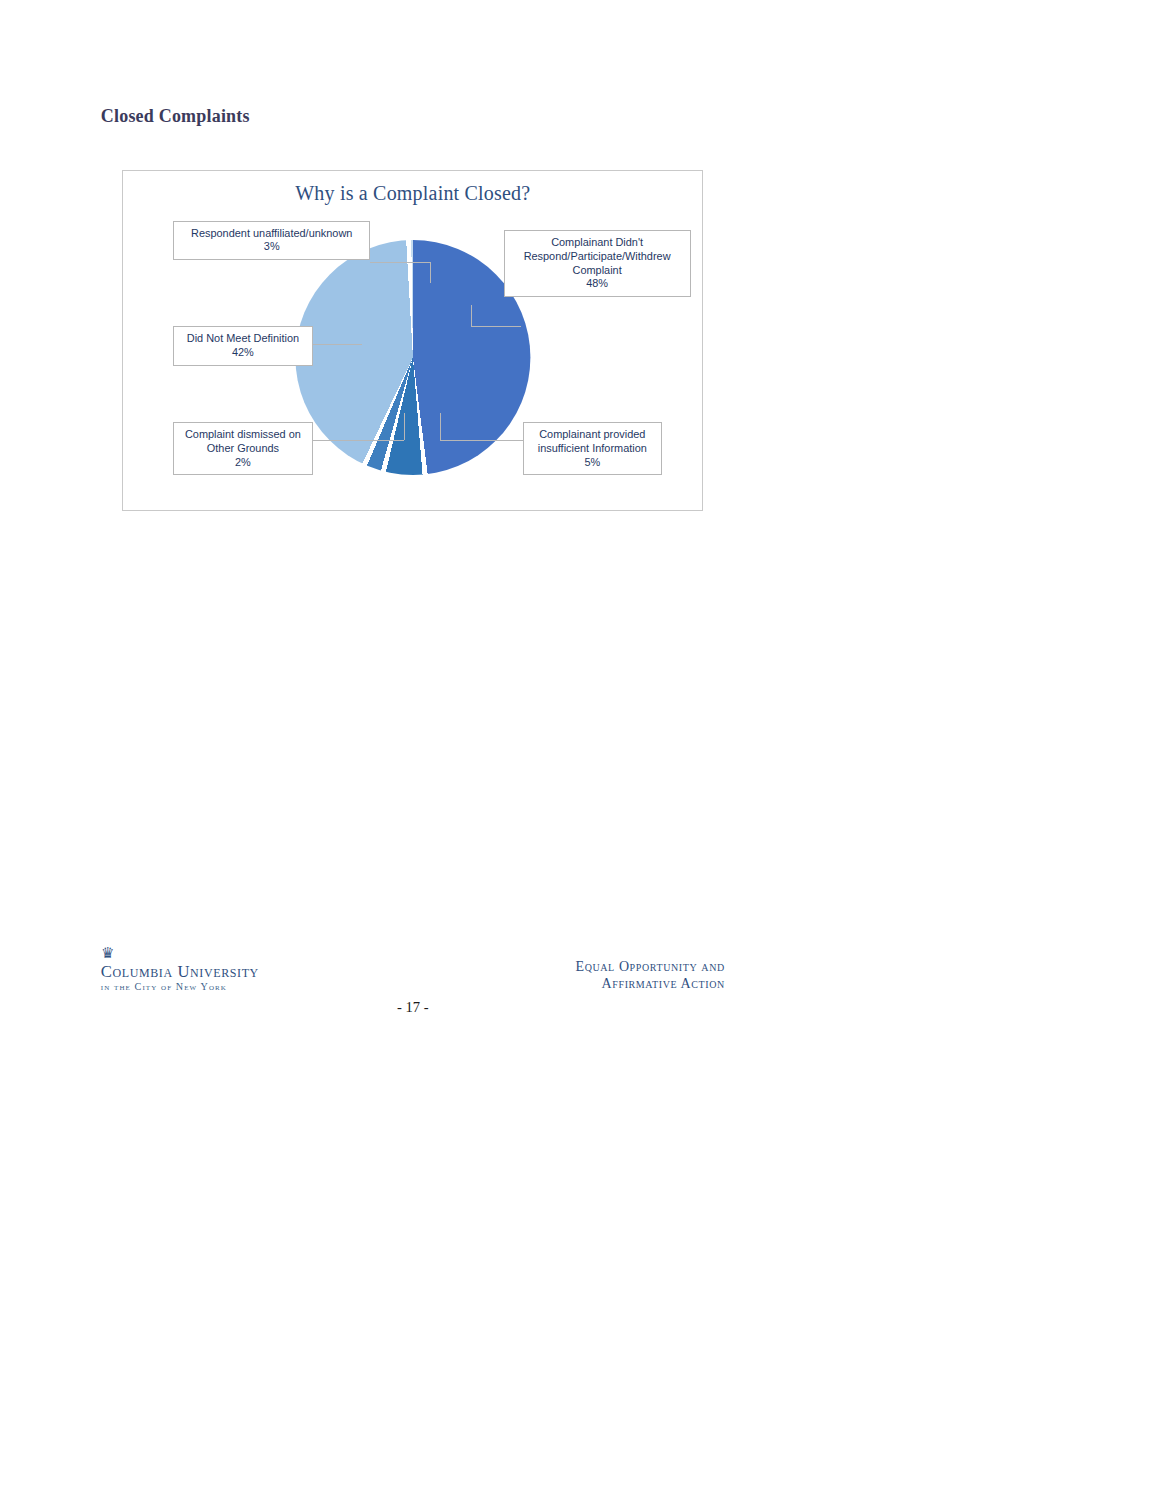Closed Complaints
Why is a Complaint Closed?
Respondent unaffiliated/unknown
3%
Complainant Didn't
Respond/Participate/Withdrew
Complaint
48%
Did Not Meet Definition
42%
Complaint dismissed on
Other Grounds
2%
Complainant provided
insufficient Information
5%
♛
Columbia University
in the City of New York
Equal Opportunity and
Affirmative Action
- 17 -